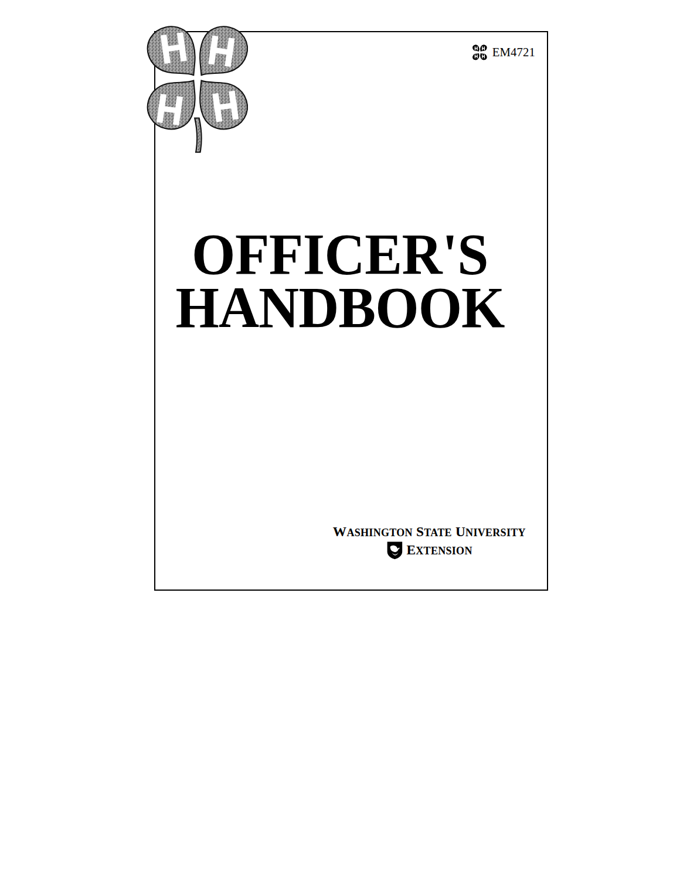EM4721
Officer'sHandbook
WASHINGTON STATE UNIVERSITY
EXTENSION